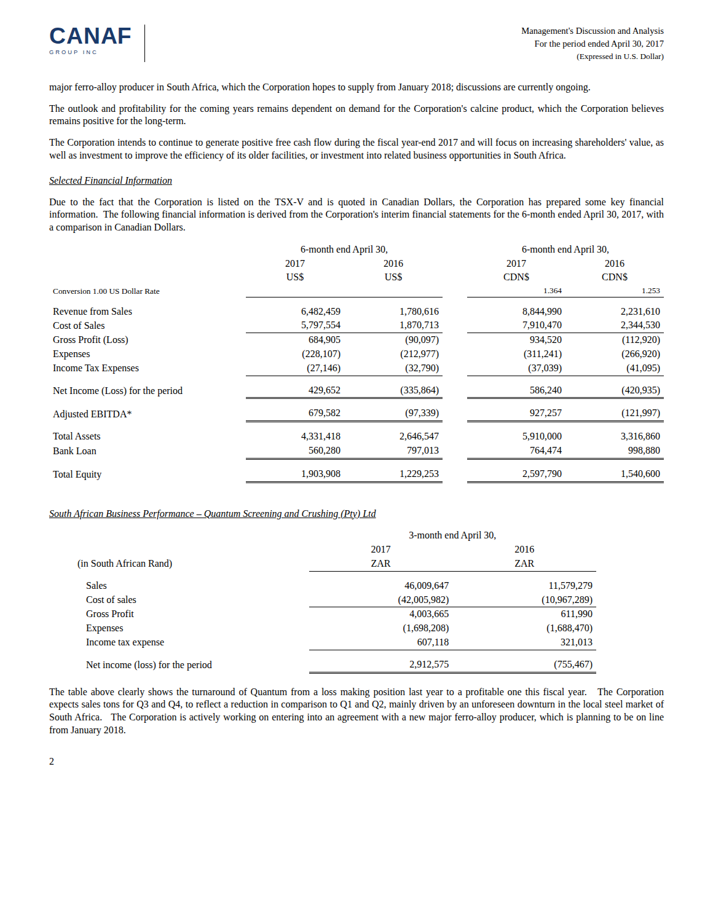CANAF
GROUP INC
Management's Discussion and Analysis
For the period ended April 30, 2017
(Expressed in U.S. Dollar)
major ferro-alloy producer in South Africa, which the Corporation hopes to supply from January 2018; discussions are currently ongoing.
The outlook and profitability for the coming years remains dependent on demand for the Corporation's calcine product, which the Corporation believes remains positive for the long-term.
The Corporation intends to continue to generate positive free cash flow during the fiscal year-end 2017 and will focus on increasing shareholders' value, as well as investment to improve the efficiency of its older facilities, or investment into related business opportunities in South Africa.
Selected Financial Information
Due to the fact that the Corporation is listed on the TSX-V and is quoted in Canadian Dollars, the Corporation has prepared some key financial information. The following financial information is derived from the Corporation's interim financial statements for the 6-month ended April 30, 2017, with a comparison in Canadian Dollars.
| | 6-month end April 30, | | 6-month end April 30, |
| | 2017 | 2016 | | 2017 | 2016 |
| | US$ | US$ | | CDN$ | CDN$ |
| Conversion 1.00 US Dollar Rate | | | | 1.364 | 1.253 |
| Revenue from Sales | 6,482,459 | 1,780,616 | | 8,844,990 | 2,231,610 |
| Cost of Sales | 5,797,554 | 1,870,713 | | 7,910,470 | 2,344,530 |
| Gross Profit (Loss) | 684,905 | (90,097) | | 934,520 | (112,920) |
| Expenses | (228,107) | (212,977) | | (311,241) | (266,920) |
| Income Tax Expenses | (27,146) | (32,790) | | (37,039) | (41,095) |
| Net Income (Loss) for the period | 429,652 | (335,864) | | 586,240 | (420,935) |
| Adjusted EBITDA* | 679,582 | (97,339) | | 927,257 | (121,997) |
| Total Assets | 4,331,418 | 2,646,547 | | 5,910,000 | 3,316,860 |
| Bank Loan | 560,280 | 797,013 | | 764,474 | 998,880 |
| Total Equity | 1,903,908 | 1,229,253 | | 2,597,790 | 1,540,600 |
South African Business Performance – Quantum Screening and Crushing (Pty) Ltd
| | 3-month end April 30, |
| | 2017 | 2016 |
| (in South African Rand) | ZAR | ZAR |
| Sales | 46,009,647 | 11,579,279 |
| Cost of sales | (42,005,982) | (10,967,289) |
| Gross Profit | 4,003,665 | 611,990 |
| Expenses | (1,698,208) | (1,688,470) |
| Income tax expense | 607,118 | 321,013 |
| Net income (loss) for the period | 2,912,575 | (755,467) |
The table above clearly shows the turnaround of Quantum from a loss making position last year to a profitable one this fiscal year. The Corporation expects sales tons for Q3 and Q4, to reflect a reduction in comparison to Q1 and Q2, mainly driven by an unforeseen downturn in the local steel market of South Africa. The Corporation is actively working on entering into an agreement with a new major ferro-alloy producer, which is planning to be on line from January 2018.
2